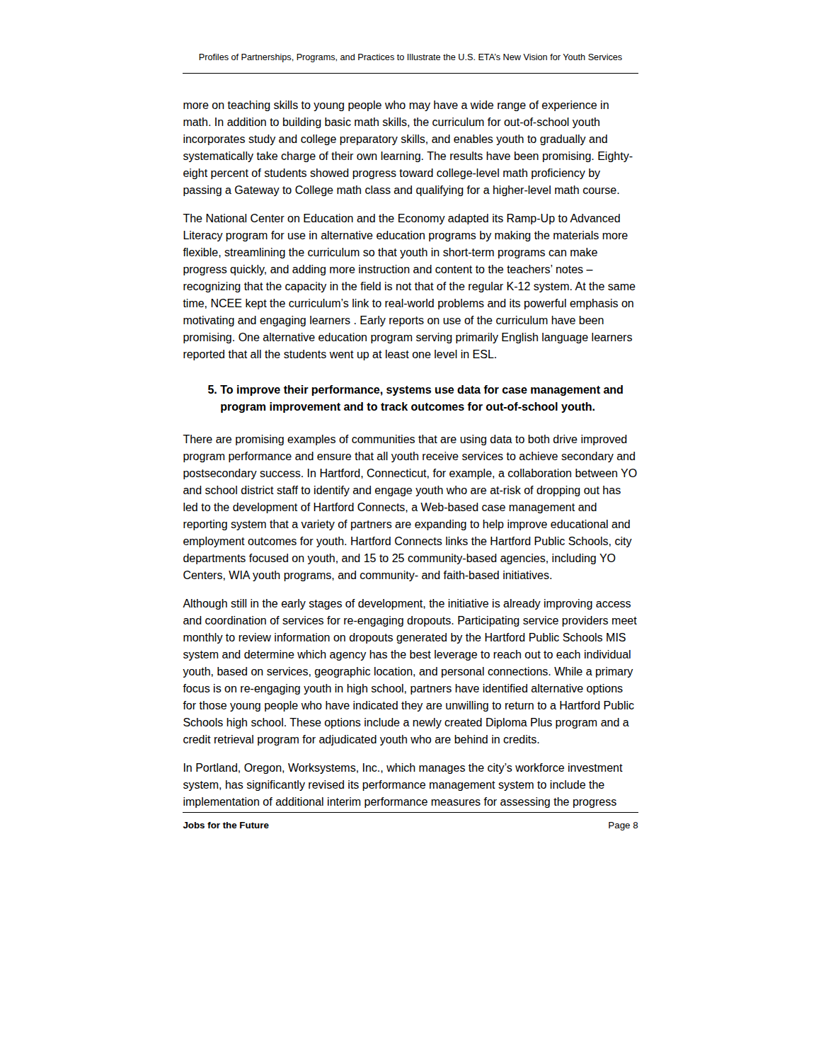Profiles of Partnerships, Programs, and Practices to Illustrate the U.S. ETA’s New Vision for Youth Services
more on teaching skills to young people who may have a wide range of experience in math. In addition to building basic math skills, the curriculum for out-of-school youth incorporates study and college preparatory skills, and enables youth to gradually and systematically take charge of their own learning. The results have been promising. Eighty-eight percent of students showed progress toward college-level math proficiency by passing a Gateway to College math class and qualifying for a higher-level math course.
The National Center on Education and the Economy adapted its Ramp-Up to Advanced Literacy program for use in alternative education programs by making the materials more flexible, streamlining the curriculum so that youth in short-term programs can make progress quickly, and adding more instruction and content to the teachers’ notes – recognizing that the capacity in the field is not that of the regular K-12 system. At the same time, NCEE kept the curriculum’s link to real-world problems and its powerful emphasis on motivating and engaging learners . Early reports on use of the curriculum have been promising. One alternative education program serving primarily English language learners reported that all the students went up at least one level in ESL.
To improve their performance, systems use data for case management and program improvement and to track outcomes for out-of-school youth.
There are promising examples of communities that are using data to both drive improved program performance and ensure that all youth receive services to achieve secondary and postsecondary success. In Hartford, Connecticut, for example, a collaboration between YO and school district staff to identify and engage youth who are at-risk of dropping out has led to the development of Hartford Connects, a Web-based case management and reporting system that a variety of partners are expanding to help improve educational and employment outcomes for youth. Hartford Connects links the Hartford Public Schools, city departments focused on youth, and 15 to 25 community-based agencies, including YO Centers, WIA youth programs, and community- and faith-based initiatives.
Although still in the early stages of development, the initiative is already improving access and coordination of services for re-engaging dropouts. Participating service providers meet monthly to review information on dropouts generated by the Hartford Public Schools MIS system and determine which agency has the best leverage to reach out to each individual youth, based on services, geographic location, and personal connections. While a primary focus is on re-engaging youth in high school, partners have identified alternative options for those young people who have indicated they are unwilling to return to a Hartford Public Schools high school. These options include a newly created Diploma Plus program and a credit retrieval program for adjudicated youth who are behind in credits.
In Portland, Oregon, Worksystems, Inc., which manages the city’s workforce investment system, has significantly revised its performance management system to include the implementation of additional interim performance measures for assessing the progress
Jobs for the Future Page 8